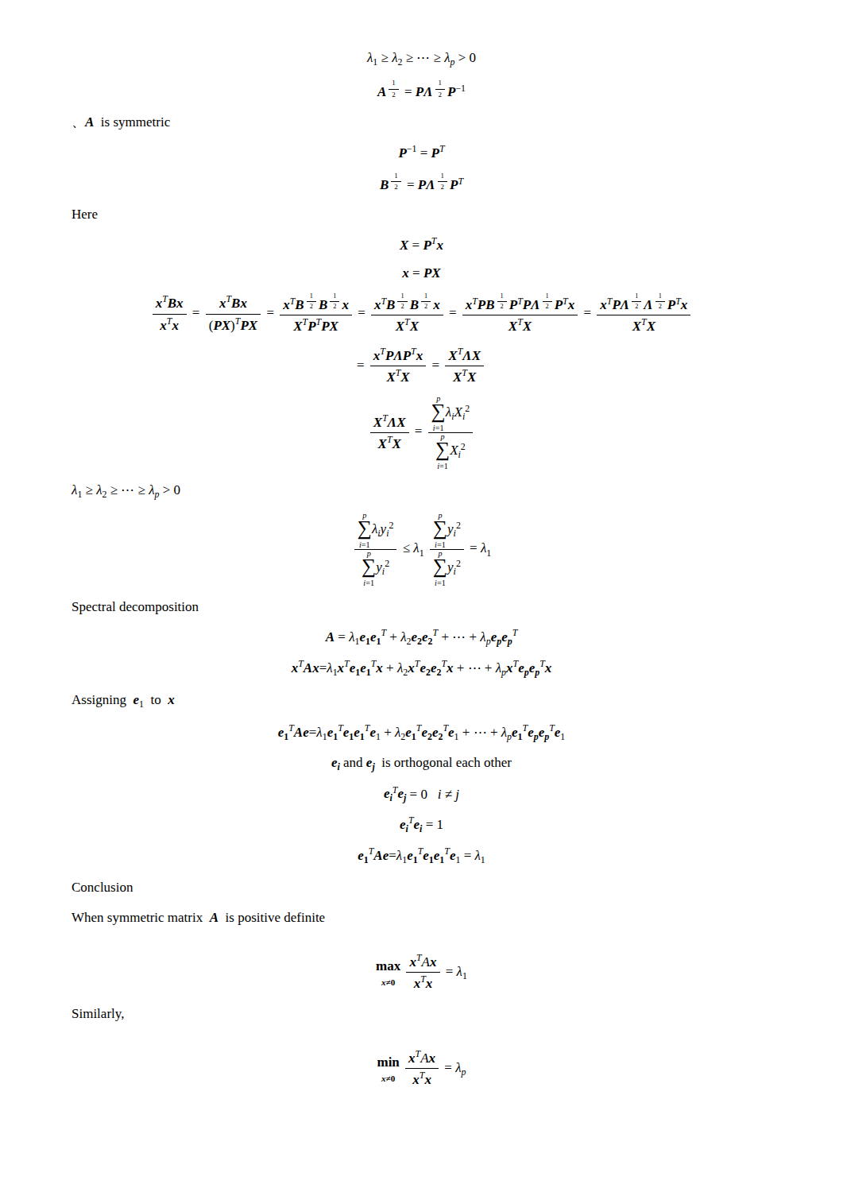λ1 ≥ λ2 ≥ ⋯ ≥ λp > 0
A12 = PΛ12P−1
、A is symmetric
P−1 = PT
B12 = PΛ12PT
Here
X = PTx
x = PX
xTBx xTx = xTBx(PX)TPX = xTB12B12x XTPTPX = xTB12B12x XTX = xTPB12PTPΛ12PTx XTX = xTPΛ12Λ12PTx XTX
= xTPΛPTx XTX = XTΛX XTX
XTΛX XTX = p∑i=1 λiXi2 p∑i=1 Xi2
λ1 ≥ λ2 ≥ ⋯ ≥ λp > 0
p∑i=1 λiyi2 p∑i=1 yi2 ≤ λ1 p∑i=1 yi2 p∑i=1 yi2 = λ1
Spectral decomposition
A = λ1e1e1T + λ2e2e2T + ⋯ + λp ep epT
xTAx=λ1xTe1e1Tx + λ2xTe2e2Tx + ⋯ + λp xTep epTx
Assigning e1 to x
e1TAe=λ1e1Te1e1Te1 + λ2e1Te2e2Te1 + ⋯ + λp e1Tep epTe1
ei and ej is orthogonal each other
eiTej = 0 i ≠ j
eiTei = 1
e1TAe=λ1e1Te1e1Te1 = λ1
Conclusion
When symmetric matrix A is positive definite
max x≠0 xTAx xTx = λ1
Similarly,
min x≠0 xTAx xTx = λp